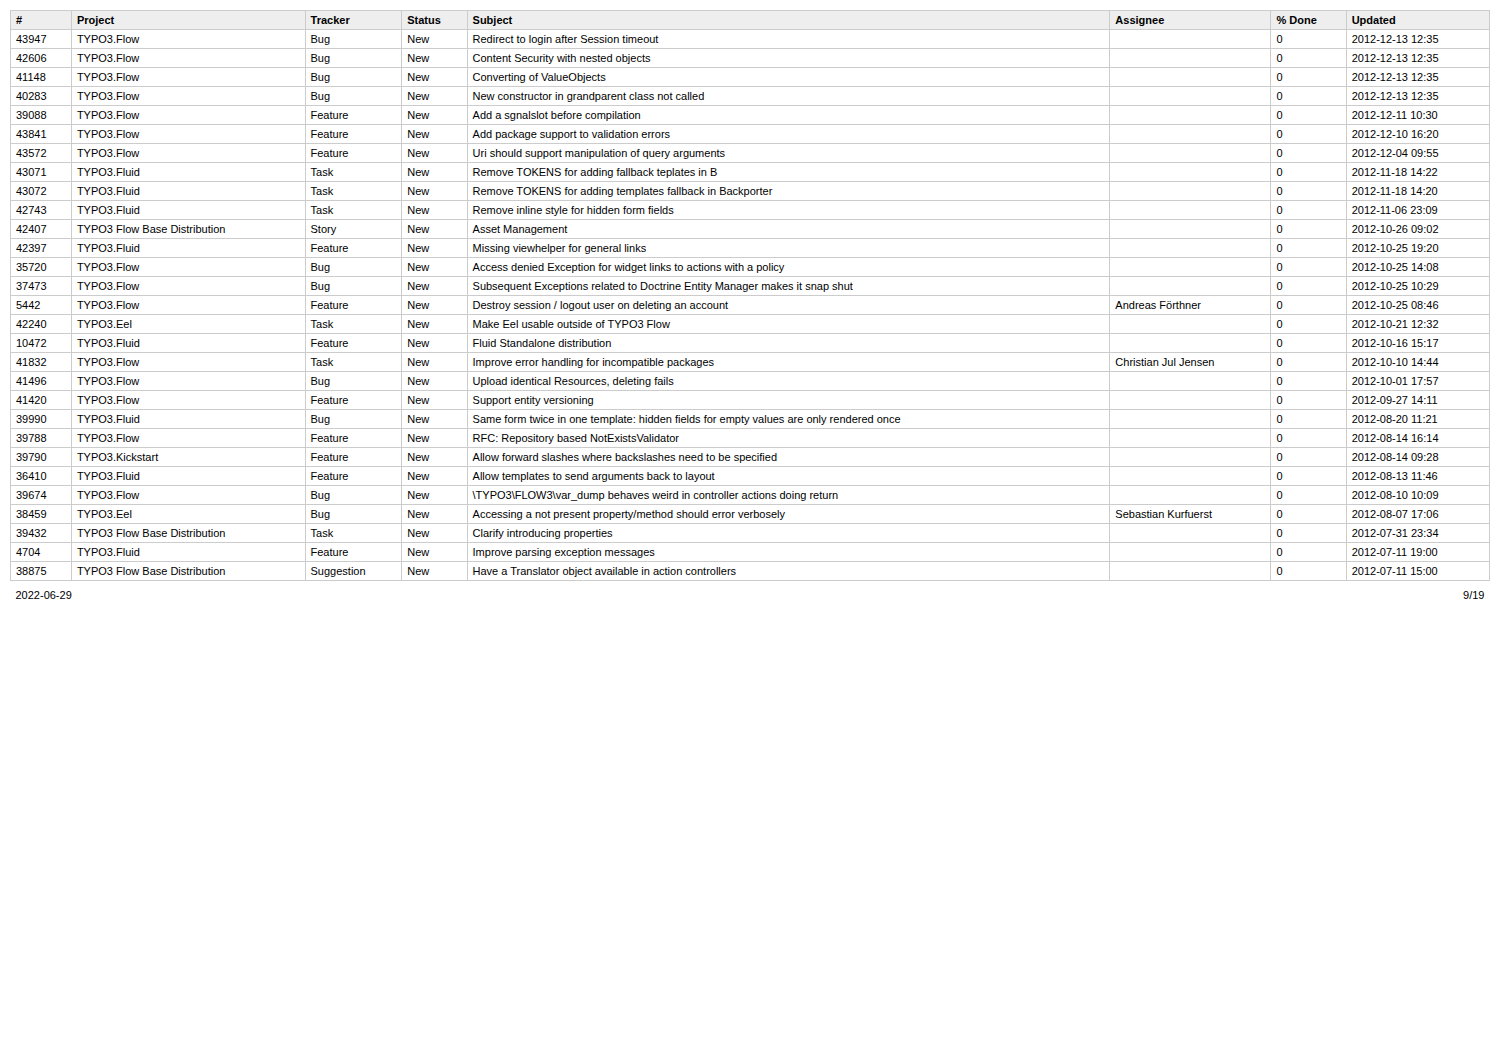| # | Project | Tracker | Status | Subject | Assignee | % Done | Updated |
| --- | --- | --- | --- | --- | --- | --- | --- |
| 43947 | TYPO3.Flow | Bug | New | Redirect to login after Session timeout | | 0 | 2012-12-13 12:35 |
| 42606 | TYPO3.Flow | Bug | New | Content Security with nested objects | | 0 | 2012-12-13 12:35 |
| 41148 | TYPO3.Flow | Bug | New | Converting of ValueObjects | | 0 | 2012-12-13 12:35 |
| 40283 | TYPO3.Flow | Bug | New | New constructor in grandparent class not called | | 0 | 2012-12-13 12:35 |
| 39088 | TYPO3.Flow | Feature | New | Add a sgnalslot before compilation | | 0 | 2012-12-11 10:30 |
| 43841 | TYPO3.Flow | Feature | New | Add package support to validation errors | | 0 | 2012-12-10 16:20 |
| 43572 | TYPO3.Flow | Feature | New | Uri should support manipulation of query arguments | | 0 | 2012-12-04 09:55 |
| 43071 | TYPO3.Fluid | Task | New | Remove TOKENS for adding fallback teplates in B | | 0 | 2012-11-18 14:22 |
| 43072 | TYPO3.Fluid | Task | New | Remove TOKENS for adding templates fallback in Backporter | | 0 | 2012-11-18 14:20 |
| 42743 | TYPO3.Fluid | Task | New | Remove inline style for hidden form fields | | 0 | 2012-11-06 23:09 |
| 42407 | TYPO3 Flow Base Distribution | Story | New | Asset Management | | 0 | 2012-10-26 09:02 |
| 42397 | TYPO3.Fluid | Feature | New | Missing viewhelper for general links | | 0 | 2012-10-25 19:20 |
| 35720 | TYPO3.Flow | Bug | New | Access denied Exception for widget links to actions with a policy | | 0 | 2012-10-25 14:08 |
| 37473 | TYPO3.Flow | Bug | New | Subsequent Exceptions related to Doctrine Entity Manager makes it snap shut | | 0 | 2012-10-25 10:29 |
| 5442 | TYPO3.Flow | Feature | New | Destroy session / logout user on deleting an account | Andreas Förthner | 0 | 2012-10-25 08:46 |
| 42240 | TYPO3.Eel | Task | New | Make Eel usable outside of TYPO3 Flow | | 0 | 2012-10-21 12:32 |
| 10472 | TYPO3.Fluid | Feature | New | Fluid Standalone distribution | | 0 | 2012-10-16 15:17 |
| 41832 | TYPO3.Flow | Task | New | Improve error handling for incompatible packages | Christian Jul Jensen | 0 | 2012-10-10 14:44 |
| 41496 | TYPO3.Flow | Bug | New | Upload identical Resources, deleting fails | | 0 | 2012-10-01 17:57 |
| 41420 | TYPO3.Flow | Feature | New | Support entity versioning | | 0 | 2012-09-27 14:11 |
| 39990 | TYPO3.Fluid | Bug | New | Same form twice in one template: hidden fields for empty values are only rendered once | | 0 | 2012-08-20 11:21 |
| 39788 | TYPO3.Flow | Feature | New | RFC: Repository based NotExistsValidator | | 0 | 2012-08-14 16:14 |
| 39790 | TYPO3.Kickstart | Feature | New | Allow forward slashes where backslashes need to be specified | | 0 | 2012-08-14 09:28 |
| 36410 | TYPO3.Fluid | Feature | New | Allow templates to send arguments back to layout | | 0 | 2012-08-13 11:46 |
| 39674 | TYPO3.Flow | Bug | New | \TYPO3\FLOW3\var_dump behaves weird in controller actions doing return | | 0 | 2012-08-10 10:09 |
| 38459 | TYPO3.Eel | Bug | New | Accessing a not present property/method should error verbosely | Sebastian Kurfuerst | 0 | 2012-08-07 17:06 |
| 39432 | TYPO3 Flow Base Distribution | Task | New | Clarify introducing properties | | 0 | 2012-07-31 23:34 |
| 4704 | TYPO3.Fluid | Feature | New | Improve parsing exception messages | | 0 | 2012-07-11 19:00 |
| 38875 | TYPO3 Flow Base Distribution | Suggestion | New | Have a Translator object available in action controllers | | 0 | 2012-07-11 15:00 |
| 2022-06-29 | | 9/19 |